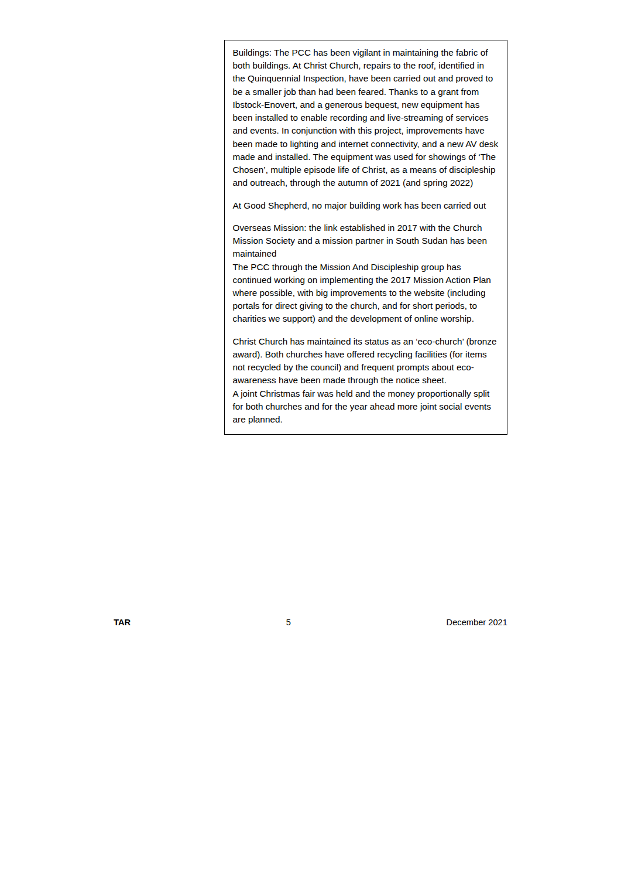Buildings: The PCC has been vigilant in maintaining the fabric of both buildings. At Christ Church, repairs to the roof, identified in the Quinquennial Inspection, have been carried out and proved to be a smaller job than had been feared. Thanks to a grant from Ibstock-Enovert, and a generous bequest, new equipment has been installed to enable recording and live-streaming of services and events. In conjunction with this project, improvements have been made to lighting and internet connectivity, and a new AV desk made and installed. The equipment was used for showings of ‘The Chosen’, multiple episode life of Christ, as a means of discipleship and outreach, through the autumn of 2021 (and spring 2022)
At Good Shepherd, no major building work has been carried out
Overseas Mission: the link established in 2017 with the Church Mission Society and a mission partner in South Sudan has been maintained
The PCC through the Mission And Discipleship group has continued working on implementing the 2017 Mission Action Plan where possible, with big improvements to the website (including portals for direct giving to the church, and for short periods, to charities we support) and the development of online worship.
Christ Church has maintained its status as an ‘eco-church’ (bronze award). Both churches have offered recycling facilities (for items not recycled by the council) and frequent prompts about eco-awareness have been made through the notice sheet.
A joint Christmas fair was held and the money proportionally split for both churches and for the year ahead more joint social events are planned.
TAR
5
December 2021